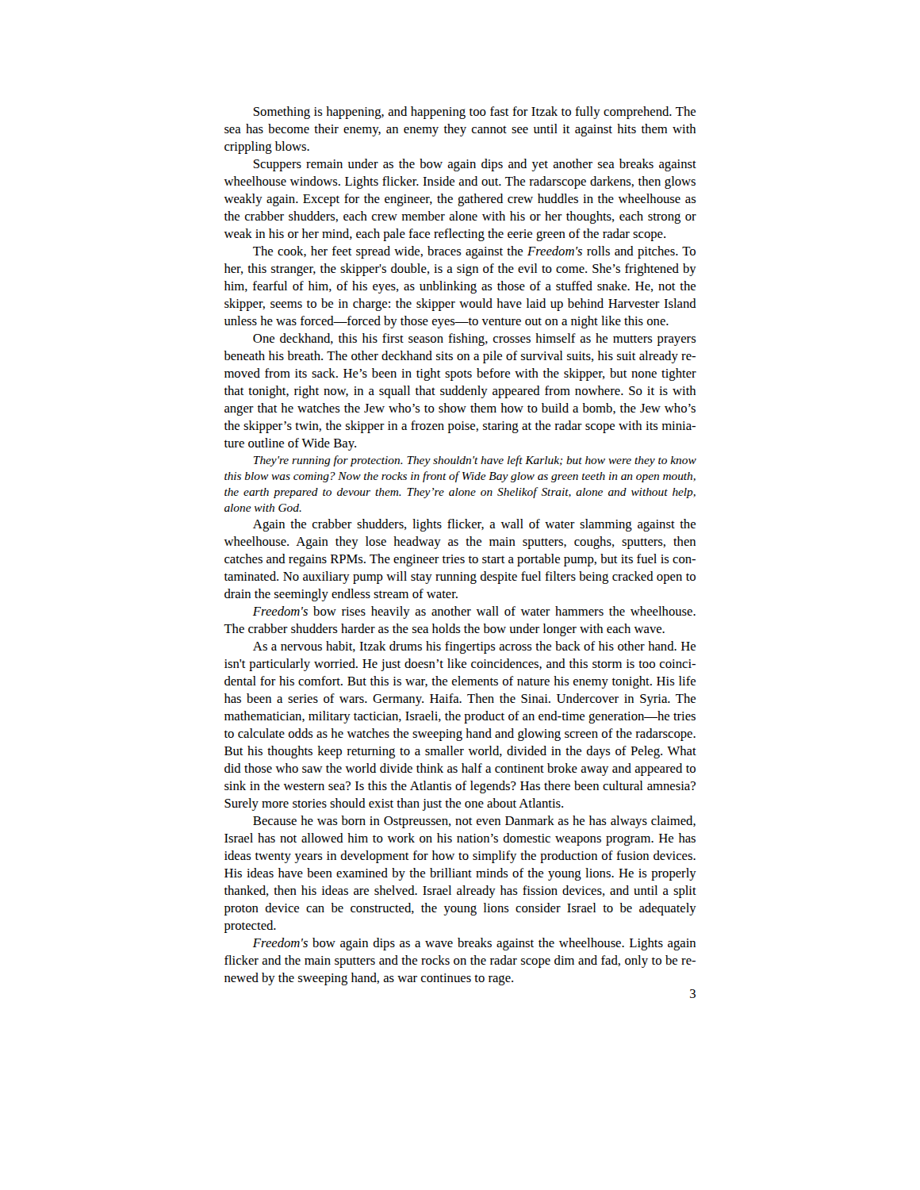Something is happening, and happening too fast for Itzak to fully comprehend. The sea has become their enemy, an enemy they cannot see until it against hits them with crippling blows.
Scuppers remain under as the bow again dips and yet another sea breaks against wheelhouse windows. Lights flicker. Inside and out. The radarscope darkens, then glows weakly again. Except for the engineer, the gathered crew huddles in the wheelhouse as the crabber shudders, each crew member alone with his or her thoughts, each strong or weak in his or her mind, each pale face reflecting the eerie green of the radar scope.
The cook, her feet spread wide, braces against the Freedom's rolls and pitches. To her, this stranger, the skipper's double, is a sign of the evil to come. She’s frightened by him, fearful of him, of his eyes, as unblinking as those of a stuffed snake. He, not the skipper, seems to be in charge: the skipper would have laid up behind Harvester Island unless he was forced—forced by those eyes—to venture out on a night like this one.
One deckhand, this his first season fishing, crosses himself as he mutters prayers beneath his breath. The other deckhand sits on a pile of survival suits, his suit already removed from its sack. He’s been in tight spots before with the skipper, but none tighter that tonight, right now, in a squall that suddenly appeared from nowhere. So it is with anger that he watches the Jew who’s to show them how to build a bomb, the Jew who’s the skipper’s twin, the skipper in a frozen poise, staring at the radar scope with its miniature outline of Wide Bay.
They're running for protection. They shouldn't have left Karluk; but how were they to know this blow was coming? Now the rocks in front of Wide Bay glow as green teeth in an open mouth, the earth prepared to devour them. They’re alone on Shelikof Strait, alone and without help, alone with God.
Again the crabber shudders, lights flicker, a wall of water slamming against the wheelhouse. Again they lose headway as the main sputters, coughs, sputters, then catches and regains RPMs. The engineer tries to start a portable pump, but its fuel is contaminated. No auxiliary pump will stay running despite fuel filters being cracked open to drain the seemingly endless stream of water.
Freedom's bow rises heavily as another wall of water hammers the wheelhouse. The crabber shudders harder as the sea holds the bow under longer with each wave.
As a nervous habit, Itzak drums his fingertips across the back of his other hand. He isn't particularly worried. He just doesn’t like coincidences, and this storm is too coincidental for his comfort. But this is war, the elements of nature his enemy tonight. His life has been a series of wars. Germany. Haifa. Then the Sinai. Undercover in Syria. The mathematician, military tactician, Israeli, the product of an end-time generation—he tries to calculate odds as he watches the sweeping hand and glowing screen of the radarscope. But his thoughts keep returning to a smaller world, divided in the days of Peleg. What did those who saw the world divide think as half a continent broke away and appeared to sink in the western sea? Is this the Atlantis of legends? Has there been cultural amnesia? Surely more stories should exist than just the one about Atlantis.
Because he was born in Ostpreussen, not even Danmark as he has always claimed, Israel has not allowed him to work on his nation’s domestic weapons program. He has ideas twenty years in development for how to simplify the production of fusion devices. His ideas have been examined by the brilliant minds of the young lions. He is properly thanked, then his ideas are shelved. Israel already has fission devices, and until a split proton device can be constructed, the young lions consider Israel to be adequately protected.
Freedom's bow again dips as a wave breaks against the wheelhouse. Lights again flicker and the main sputters and the rocks on the radar scope dim and fad, only to be renewed by the sweeping hand, as war continues to rage.
3